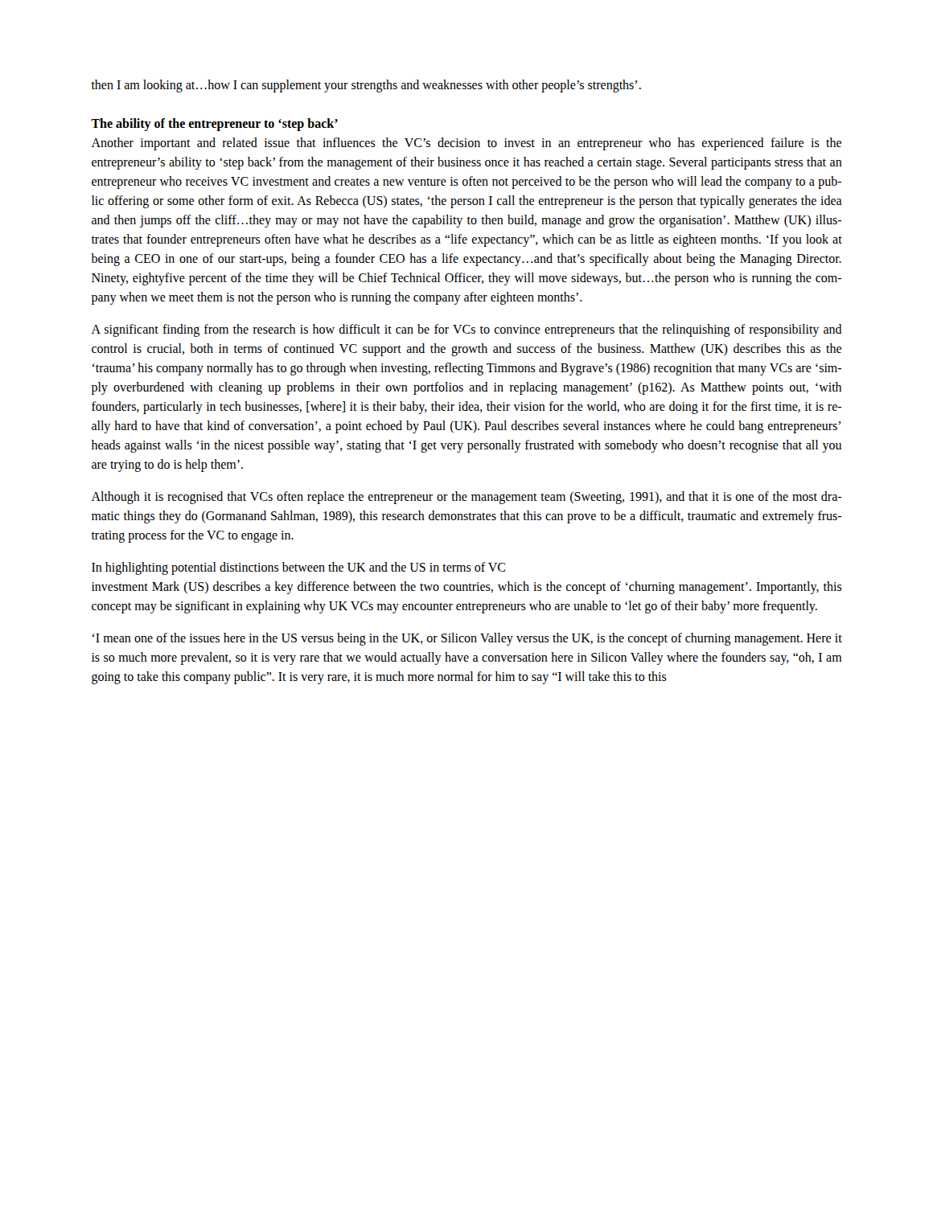then I am looking at…how I can supplement your strengths and weaknesses with other people’s strengths’.
The ability of the entrepreneur to ‘step back’
Another important and related issue that influences the VC’s decision to invest in an entrepreneur who has experienced failure is the entrepreneur’s ability to ‘step back’ from the management of their business once it has reached a certain stage. Several participants stress that an entrepreneur who receives VC investment and creates a new venture is often not perceived to be the person who will lead the company to a public offering or some other form of exit. As Rebecca (US) states, ‘the person I call the entrepreneur is the person that typically generates the idea and then jumps off the cliff…they may or may not have the capability to then build, manage and grow the organisation’. Matthew (UK) illustrates that founder entrepreneurs often have what he describes as a “life expectancy”, which can be as little as eighteen months. ‘If you look at being a CEO in one of our start-ups, being a founder CEO has a life expectancy…and that’s specifically about being the Managing Director. Ninety, eightyfive percent of the time they will be Chief Technical Officer, they will move sideways, but…the person who is running the company when we meet them is not the person who is running the company after eighteen months’.
A significant finding from the research is how difficult it can be for VCs to convince entrepreneurs that the relinquishing of responsibility and control is crucial, both in terms of continued VC support and the growth and success of the business. Matthew (UK) describes this as the ‘trauma’ his company normally has to go through when investing, reflecting Timmons and Bygrave’s (1986) recognition that many VCs are ‘simply overburdened with cleaning up problems in their own portfolios and in replacing management’ (p162). As Matthew points out, ‘with founders, particularly in tech businesses, [where] it is their baby, their idea, their vision for the world, who are doing it for the first time, it is really hard to have that kind of conversation’, a point echoed by Paul (UK). Paul describes several instances where he could bang entrepreneurs’ heads against walls ‘in the nicest possible way’, stating that ‘I get very personally frustrated with somebody who doesn’t recognise that all you are trying to do is help them’.
Although it is recognised that VCs often replace the entrepreneur or the management team (Sweeting, 1991), and that it is one of the most dramatic things they do (Gormanand Sahlman, 1989), this research demonstrates that this can prove to be a difficult, traumatic and extremely frustrating process for the VC to engage in.
In highlighting potential distinctions between the UK and the US in terms of VC
investment Mark (US) describes a key difference between the two countries, which is the concept of ‘churning management’. Importantly, this concept may be significant in explaining why UK VCs may encounter entrepreneurs who are unable to ‘let go of their baby’ more frequently.
‘I mean one of the issues here in the US versus being in the UK, or Silicon Valley versus the UK, is the concept of churning management. Here it is so much more prevalent, so it is very rare that we would actually have a conversation here in Silicon Valley where the founders say, “oh, I am going to take this company public”. It is very rare, it is much more normal for him to say “I will take this to this